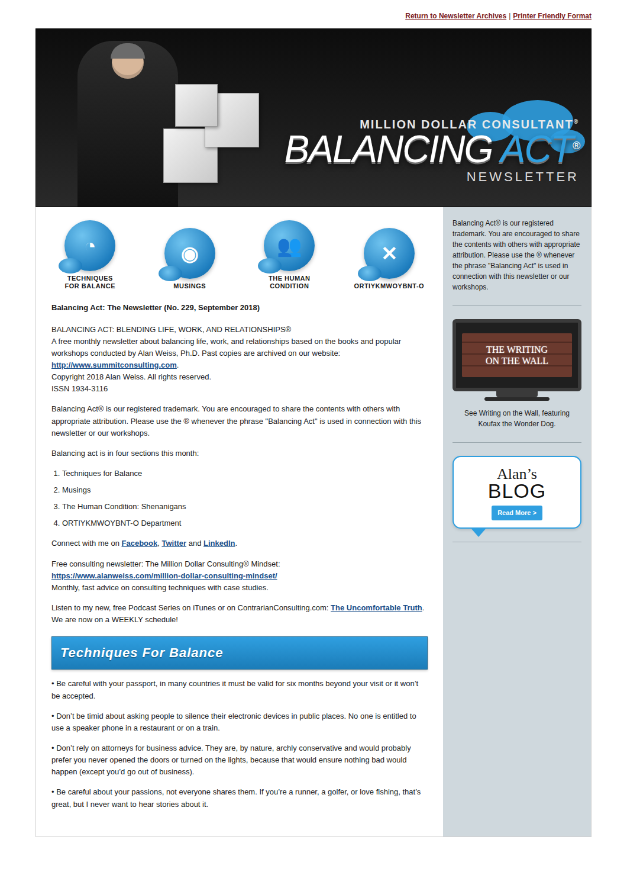Return to Newsletter Archives|Printer Friendly Format
MILLION DOLLAR CONSULTANT®
BALANCING ACT®
NEWSLETTER
◔
Techniques
for Balance
◉
Musings
👥
The Human
Condition
✕
ORTIYKMWOYBNT-O
Balancing Act: The Newsletter (No. 229, September 2018)
BALANCING ACT: BLENDING LIFE, WORK, AND RELATIONSHIPS®
A free monthly newsletter about balancing life, work, and relationships based on the books and popular workshops conducted by Alan Weiss, Ph.D. Past copies are archived on our website: http://www.summitconsulting.com.
Copyright 2018 Alan Weiss. All rights reserved.
ISSN 1934-3116
Balancing Act® is our registered trademark. You are encouraged to share the contents with others with appropriate attribution. Please use the ® whenever the phrase "Balancing Act" is used in connection with this newsletter or our workshops.
Balancing act is in four sections this month:
Techniques for Balance
Musings
The Human Condition: Shenanigans
ORTIYKMWOYBNT-O Department
Connect with me on Facebook, Twitter and LinkedIn.
Free consulting newsletter: The Million Dollar Consulting® Mindset:
https://www.alanweiss.com/million-dollar-consulting-mindset/
Monthly, fast advice on consulting techniques with case studies.
Listen to my new, free Podcast Series on iTunes or on ContrarianConsulting.com: The Uncomfortable Truth. We are now on a WEEKLY schedule!
Techniques For Balance
• Be careful with your passport, in many countries it must be valid for six months beyond your visit or it won’t be accepted.
• Don’t be timid about asking people to silence their electronic devices in public places. No one is entitled to use a speaker phone in a restaurant or on a train.
• Don’t rely on attorneys for business advice. They are, by nature, archly conservative and would probably prefer you never opened the doors or turned on the lights, because that would ensure nothing bad would happen (except you’d go out of business).
• Be careful about your passions, not everyone shares them. If you’re a runner, a golfer, or love fishing, that’s great, but I never want to hear stories about it.
Balancing Act® is our registered trademark. You are encouraged to share the contents with others with appropriate attribution. Please use the ® whenever the phrase "Balancing Act" is used in connection with this newsletter or our workshops.
THE WRITING
ON THE WALL
See Writing on the Wall, featuring Koufax the Wonder Dog.
Alan’s
BLOG
Read More >